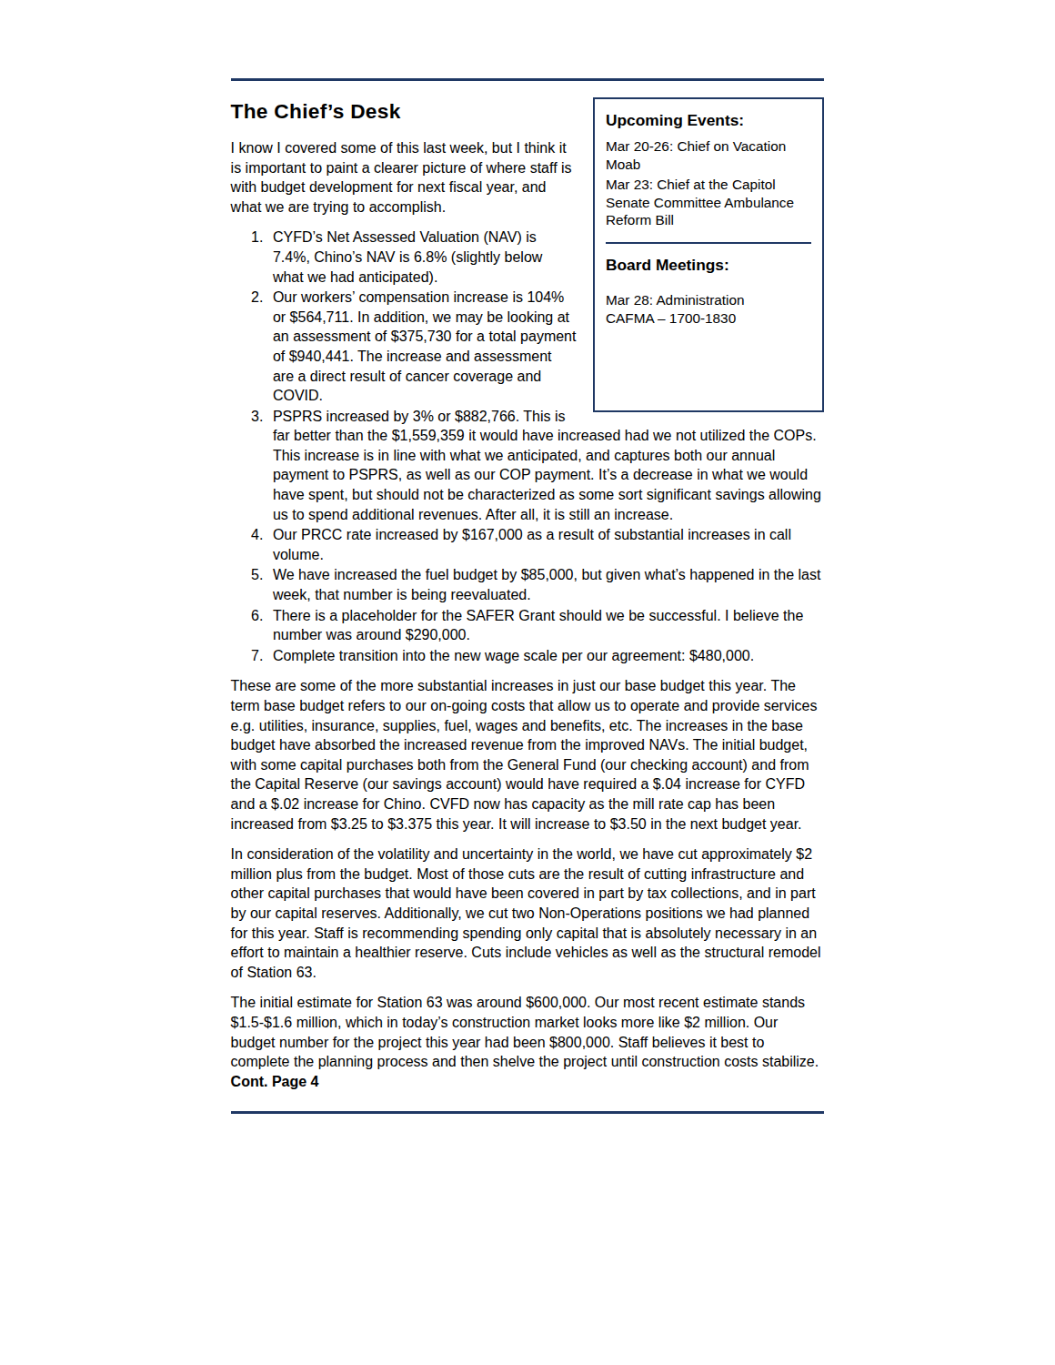Upcoming Events:
Mar 20-26: Chief on Vacation Moab
Mar 23: Chief at the Capitol Senate Committee Ambulance Reform Bill
Board Meetings:
Mar 28: Administration
CAFMA – 1700-1830
The Chief’s Desk
I know I covered some of this last week, but I think it is important to paint a clearer picture of where staff is with budget development for next fiscal year, and what we are trying to accomplish.
CYFD’s Net Assessed Valuation (NAV) is 7.4%, Chino’s NAV is 6.8% (slightly below what we had anticipated).
Our workers’ compensation increase is 104% or $564,711. In addition, we may be looking at an assessment of $375,730 for a total payment of $940,441. The increase and assessment are a direct result of cancer coverage and COVID.
PSPRS increased by 3% or $882,766. This is far better than the $1,559,359 it would have increased had we not utilized the COPs. This increase is in line with what we anticipated, and captures both our annual payment to PSPRS, as well as our COP payment. It’s a decrease in what we would have spent, but should not be characterized as some sort significant savings allowing us to spend additional revenues. After all, it is still an increase.
Our PRCC rate increased by $167,000 as a result of substantial increases in call volume.
We have increased the fuel budget by $85,000, but given what’s happened in the last week, that number is being reevaluated.
There is a placeholder for the SAFER Grant should we be successful. I believe the number was around $290,000.
Complete transition into the new wage scale per our agreement: $480,000.
These are some of the more substantial increases in just our base budget this year. The term base budget refers to our on-going costs that allow us to operate and provide services e.g. utilities, insurance, supplies, fuel, wages and benefits, etc. The increases in the base budget have absorbed the increased revenue from the improved NAVs. The initial budget, with some capital purchases both from the General Fund (our checking account) and from the Capital Reserve (our savings account) would have required a $.04 increase for CYFD and a $.02 increase for Chino. CVFD now has capacity as the mill rate cap has been increased from $3.25 to $3.375 this year. It will increase to $3.50 in the next budget year.
In consideration of the volatility and uncertainty in the world, we have cut approximately $2 million plus from the budget. Most of those cuts are the result of cutting infrastructure and other capital purchases that would have been covered in part by tax collections, and in part by our capital reserves. Additionally, we cut two Non-Operations positions we had planned for this year. Staff is recommending spending only capital that is absolutely necessary in an effort to maintain a healthier reserve. Cuts include vehicles as well as the structural remodel of Station 63.
The initial estimate for Station 63 was around $600,000. Our most recent estimate stands $1.5-$1.6 million, which in today’s construction market looks more like $2 million. Our budget number for the project this year had been $800,000. Staff believes it best to complete the planning process and then shelve the project until construction costs stabilize. Cont. Page 4